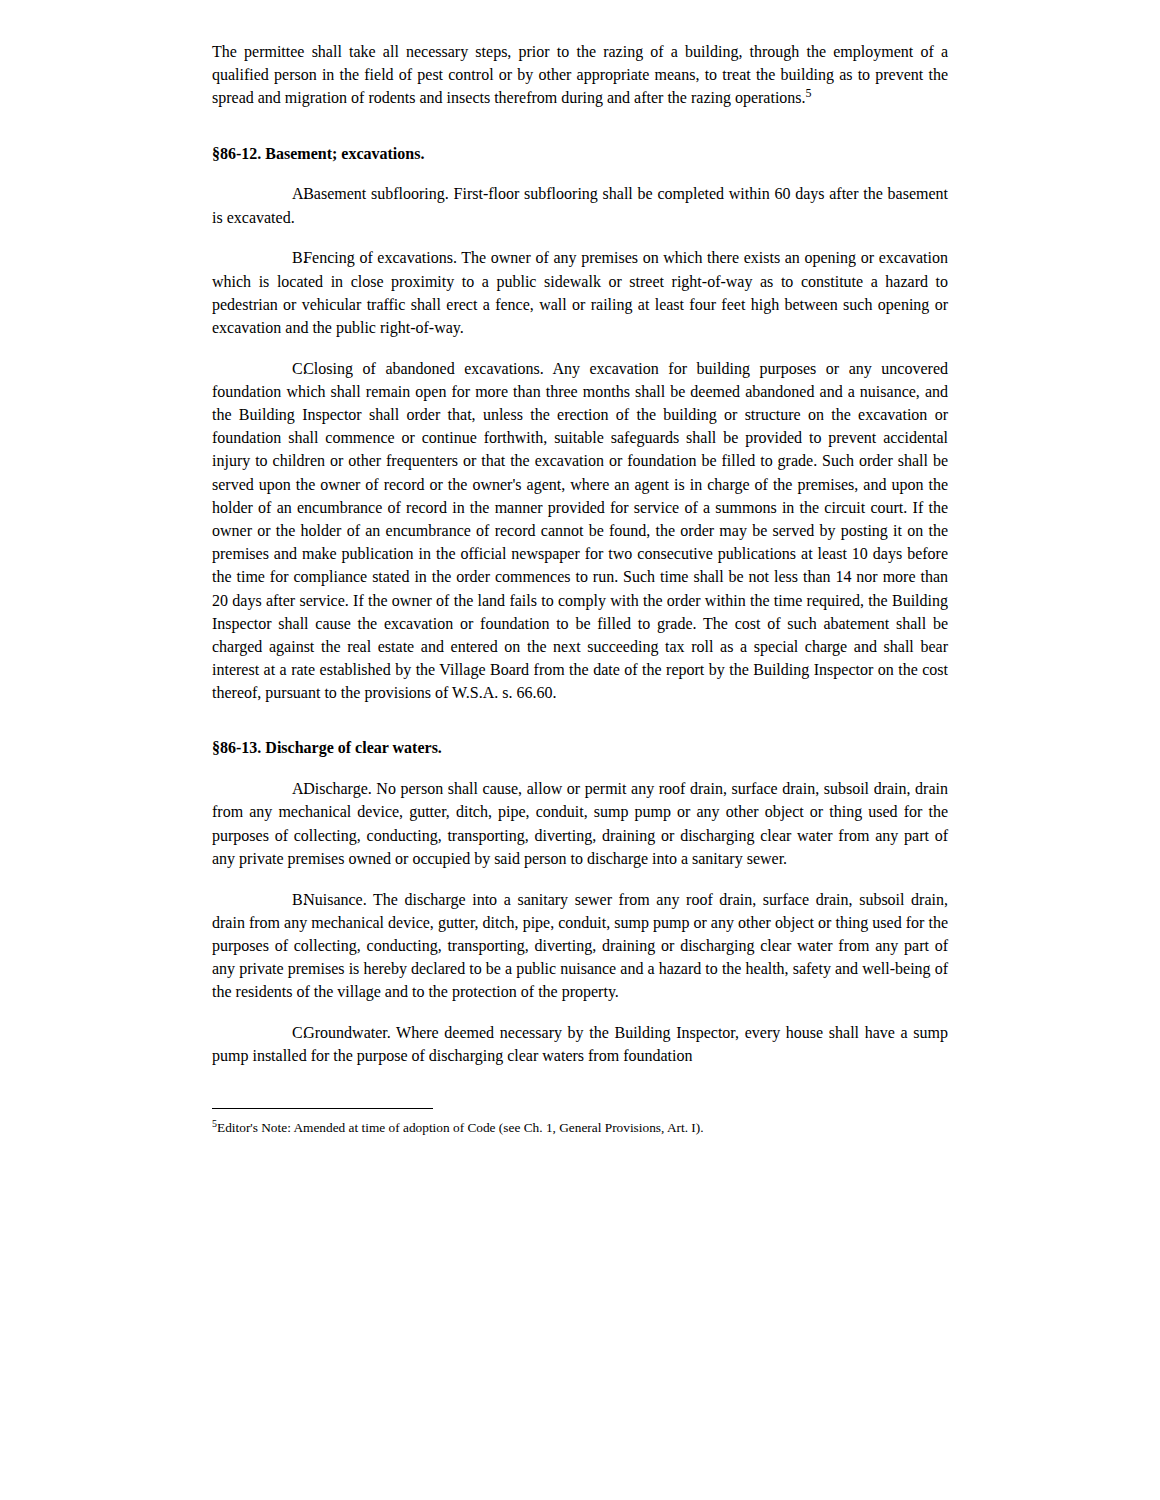The permittee shall take all necessary steps, prior to the razing of a building, through the employment of a qualified person in the field of pest control or by other appropriate means, to treat the building as to prevent the spread and migration of rodents and insects therefrom during and after the razing operations.5
§86-12. Basement; excavations.
A. Basement subflooring. First-floor subflooring shall be completed within 60 days after the basement is excavated.
B. Fencing of excavations. The owner of any premises on which there exists an opening or excavation which is located in close proximity to a public sidewalk or street right-of-way as to constitute a hazard to pedestrian or vehicular traffic shall erect a fence, wall or railing at least four feet high between such opening or excavation and the public right-of-way.
C. Closing of abandoned excavations. Any excavation for building purposes or any uncovered foundation which shall remain open for more than three months shall be deemed abandoned and a nuisance, and the Building Inspector shall order that, unless the erection of the building or structure on the excavation or foundation shall commence or continue forthwith, suitable safeguards shall be provided to prevent accidental injury to children or other frequenters or that the excavation or foundation be filled to grade. Such order shall be served upon the owner of record or the owner's agent, where an agent is in charge of the premises, and upon the holder of an encumbrance of record in the manner provided for service of a summons in the circuit court. If the owner or the holder of an encumbrance of record cannot be found, the order may be served by posting it on the premises and make publication in the official newspaper for two consecutive publications at least 10 days before the time for compliance stated in the order commences to run. Such time shall be not less than 14 nor more than 20 days after service. If the owner of the land fails to comply with the order within the time required, the Building Inspector shall cause the excavation or foundation to be filled to grade. The cost of such abatement shall be charged against the real estate and entered on the next succeeding tax roll as a special charge and shall bear interest at a rate established by the Village Board from the date of the report by the Building Inspector on the cost thereof, pursuant to the provisions of W.S.A. s. 66.60.
§86-13. Discharge of clear waters.
A. Discharge. No person shall cause, allow or permit any roof drain, surface drain, subsoil drain, drain from any mechanical device, gutter, ditch, pipe, conduit, sump pump or any other object or thing used for the purposes of collecting, conducting, transporting, diverting, draining or discharging clear water from any part of any private premises owned or occupied by said person to discharge into a sanitary sewer.
B. Nuisance. The discharge into a sanitary sewer from any roof drain, surface drain, subsoil drain, drain from any mechanical device, gutter, ditch, pipe, conduit, sump pump or any other object or thing used for the purposes of collecting, conducting, transporting, diverting, draining or discharging clear water from any part of any private premises is hereby declared to be a public nuisance and a hazard to the health, safety and well-being of the residents of the village and to the protection of the property.
C. Groundwater. Where deemed necessary by the Building Inspector, every house shall have a sump pump installed for the purpose of discharging clear waters from foundation
5Editor's Note: Amended at time of adoption of Code (see Ch. 1, General Provisions, Art. I).